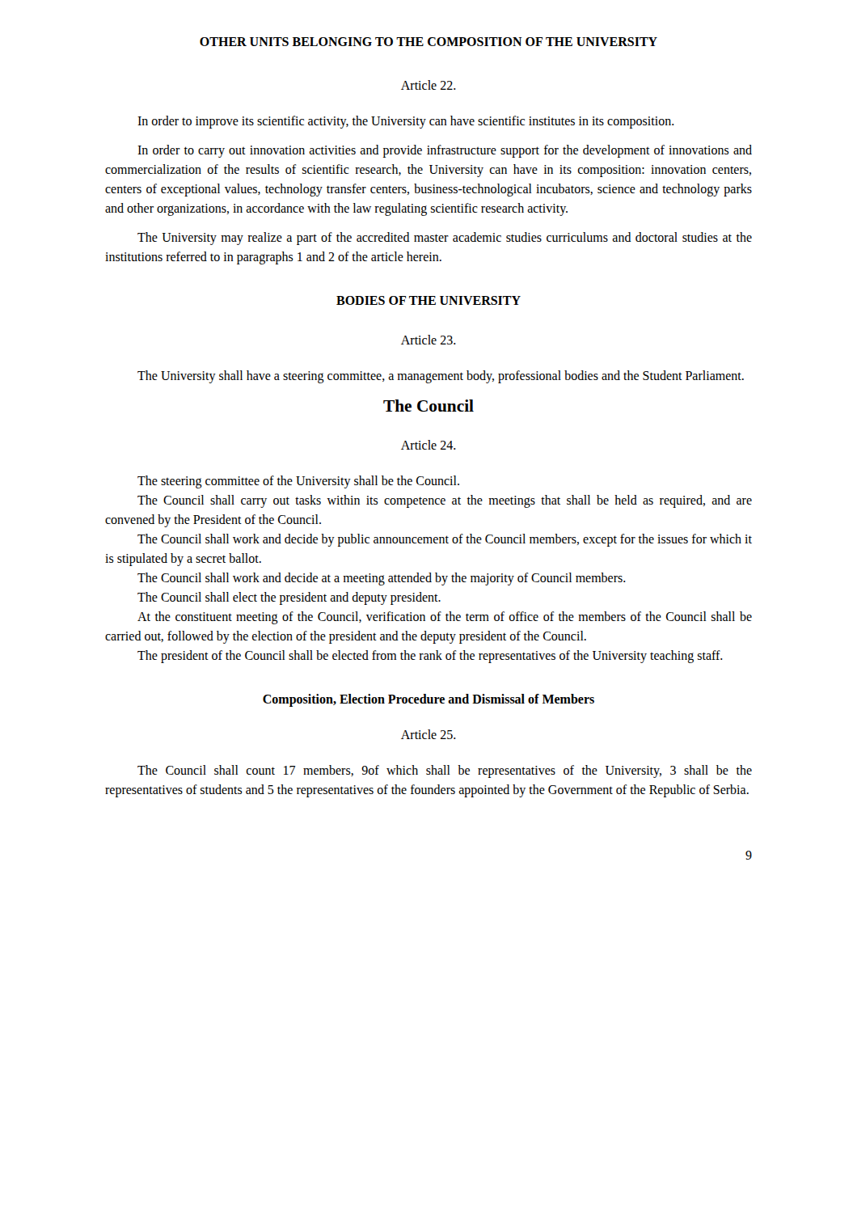Other Units Belonging to the Composition of the University
Article 22.
In order to improve its scientific activity, the University can have scientific institutes in its composition.
In order to carry out innovation activities and provide infrastructure support for the development of innovations and commercialization of the results of scientific research, the University can have in its composition: innovation centers, centers of exceptional values, technology transfer centers, business-technological incubators, science and technology parks and other organizations, in accordance with the law regulating scientific research activity.
The University may realize a part of the accredited master academic studies curriculums and doctoral studies at the institutions referred to in paragraphs 1 and 2 of the article herein.
Bodies of the University
Article 23.
The University shall have a steering committee, a management body, professional bodies and the Student Parliament.
The Council
Article 24.
The steering committee of the University shall be the Council.
The Council shall carry out tasks within its competence at the meetings that shall be held as required, and are convened by the President of the Council.
The Council shall work and decide by public announcement of the Council members, except for the issues for which it is stipulated by a secret ballot.
The Council shall work and decide at a meeting attended by the majority of Council members.
The Council shall elect the president and deputy president.
At the constituent meeting of the Council, verification of the term of office of the members of the Council shall be carried out, followed by the election of the president and the deputy president of the Council.
The president of the Council shall be elected from the rank of the representatives of the University teaching staff.
Composition, Election Procedure and Dismissal of Members
Article 25.
The Council shall count 17 members, 9of which shall be representatives of the University, 3 shall be the representatives of students and 5 the representatives of the founders appointed by the Government of the Republic of Serbia.
9